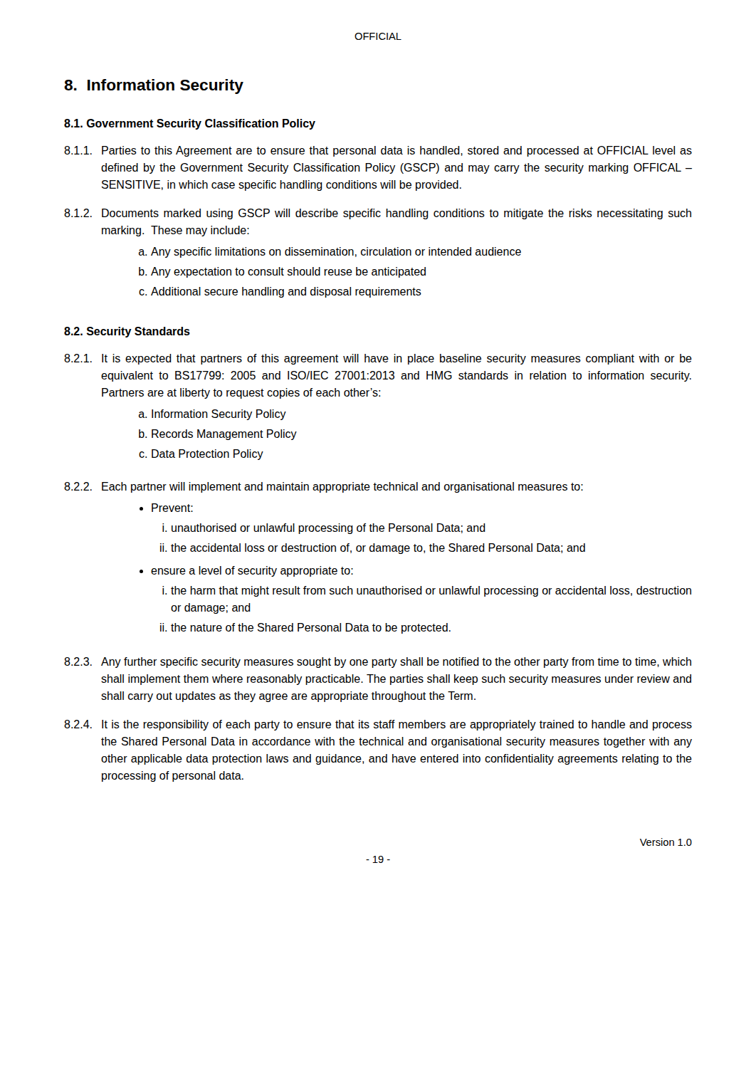OFFICIAL
8. Information Security
8.1. Government Security Classification Policy
8.1.1.
Parties to this Agreement are to ensure that personal data is handled, stored and processed at OFFICIAL level as defined by the Government Security Classification Policy (GSCP) and may carry the security marking OFFICAL – SENSITIVE, in which case specific handling conditions will be provided.
8.1.2.
Documents marked using GSCP will describe specific handling conditions to mitigate the risks necessitating such marking. These may include:
Any specific limitations on dissemination, circulation or intended audience
Any expectation to consult should reuse be anticipated
Additional secure handling and disposal requirements
8.2. Security Standards
8.2.1.
It is expected that partners of this agreement will have in place baseline security measures compliant with or be equivalent to BS17799: 2005 and ISO/IEC 27001:2013 and HMG standards in relation to information security. Partners are at liberty to request copies of each other’s:
Information Security Policy
Records Management Policy
Data Protection Policy
8.2.2.
Each partner will implement and maintain appropriate technical and organisational measures to:
Prevent:
unauthorised or unlawful processing of the Personal Data; and
the accidental loss or destruction of, or damage to, the Shared Personal Data; and
ensure a level of security appropriate to:
the harm that might result from such unauthorised or unlawful processing or accidental loss, destruction or damage; and
the nature of the Shared Personal Data to be protected.
8.2.3.
Any further specific security measures sought by one party shall be notified to the other party from time to time, which shall implement them where reasonably practicable. The parties shall keep such security measures under review and shall carry out updates as they agree are appropriate throughout the Term.
8.2.4.
It is the responsibility of each party to ensure that its staff members are appropriately trained to handle and process the Shared Personal Data in accordance with the technical and organisational security measures together with any other applicable data protection laws and guidance, and have entered into confidentiality agreements relating to the processing of personal data.
Version 1.0
- 19 -